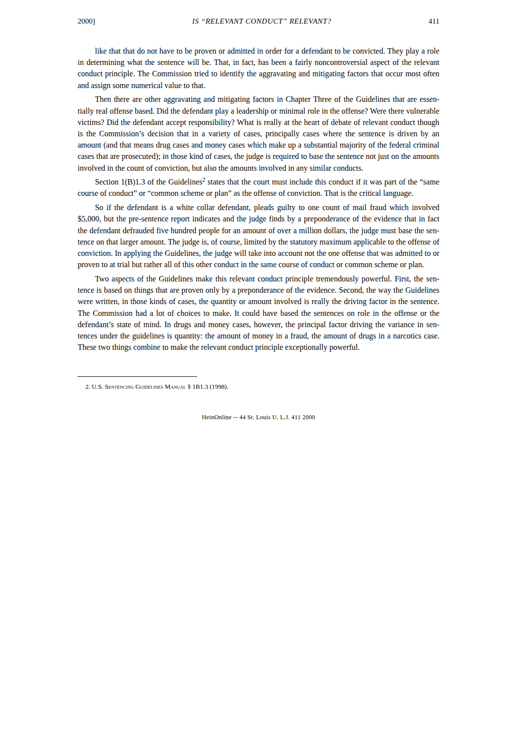2000] Is “Relevant Conduct” Relevant? 411
like that that do not have to be proven or admitted in order for a defendant to be convicted. They play a role in determining what the sentence will be. That, in fact, has been a fairly noncontroversial aspect of the relevant conduct principle. The Commission tried to identify the aggravating and mitigating factors that occur most often and assign some numerical value to that.
Then there are other aggravating and mitigating factors in Chapter Three of the Guidelines that are essentially real offense based. Did the defendant play a leadership or minimal role in the offense? Were there vulnerable victims? Did the defendant accept responsibility? What is really at the heart of debate of relevant conduct though is the Commission’s decision that in a variety of cases, principally cases where the sentence is driven by an amount (and that means drug cases and money cases which make up a substantial majority of the federal criminal cases that are prosecuted); in those kind of cases, the judge is required to base the sentence not just on the amounts involved in the count of conviction, but also the amounts involved in any similar conducts.
Section 1(B)1.3 of the Guidelines2 states that the court must include this conduct if it was part of the “same course of conduct” or “common scheme or plan” as the offense of conviction. That is the critical language.
So if the defendant is a white collar defendant, pleads guilty to one count of mail fraud which involved $5,000, but the pre-sentence report indicates and the judge finds by a preponderance of the evidence that in fact the defendant defrauded five hundred people for an amount of over a million dollars, the judge must base the sentence on that larger amount. The judge is, of course, limited by the statutory maximum applicable to the offense of conviction. In applying the Guidelines, the judge will take into account not the one offense that was admitted to or proven to at trial but rather all of this other conduct in the same course of conduct or common scheme or plan.
Two aspects of the Guidelines make this relevant conduct principle tremendously powerful. First, the sentence is based on things that are proven only by a preponderance of the evidence. Second, the way the Guidelines were written, in those kinds of cases, the quantity or amount involved is really the driving factor in the sentence. The Commission had a lot of choices to make. It could have based the sentences on role in the offense or the defendant’s state of mind. In drugs and money cases, however, the principal factor driving the variance in sentences under the guidelines is quantity: the amount of money in a fraud, the amount of drugs in a narcotics case. These two things combine to make the relevant conduct principle exceptionally powerful.
2. U.S. Sentencing Guidelines Manual § 1B1.3 (1998).
HeinOnline -- 44 St. Louis U. L.J. 411 2000